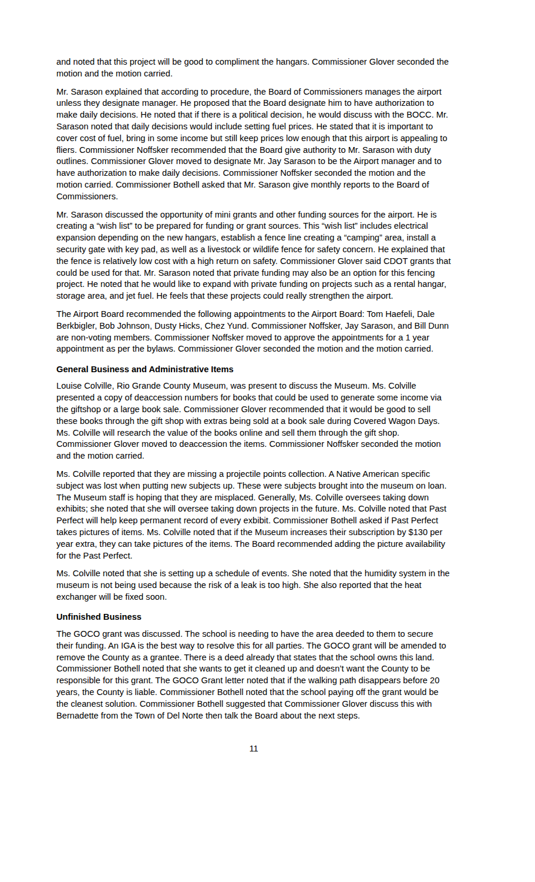and noted that this project will be good to compliment the hangars. Commissioner Glover seconded the motion and the motion carried.
Mr. Sarason explained that according to procedure, the Board of Commissioners manages the airport unless they designate manager. He proposed that the Board designate him to have authorization to make daily decisions. He noted that if there is a political decision, he would discuss with the BOCC. Mr. Sarason noted that daily decisions would include setting fuel prices. He stated that it is important to cover cost of fuel, bring in some income but still keep prices low enough that this airport is appealing to fliers. Commissioner Noffsker recommended that the Board give authority to Mr. Sarason with duty outlines. Commissioner Glover moved to designate Mr. Jay Sarason to be the Airport manager and to have authorization to make daily decisions. Commissioner Noffsker seconded the motion and the motion carried. Commissioner Bothell asked that Mr. Sarason give monthly reports to the Board of Commissioners.
Mr. Sarason discussed the opportunity of mini grants and other funding sources for the airport. He is creating a “wish list” to be prepared for funding or grant sources. This “wish list” includes electrical expansion depending on the new hangars, establish a fence line creating a “camping” area, install a security gate with key pad, as well as a livestock or wildlife fence for safety concern. He explained that the fence is relatively low cost with a high return on safety. Commissioner Glover said CDOT grants that could be used for that. Mr. Sarason noted that private funding may also be an option for this fencing project. He noted that he would like to expand with private funding on projects such as a rental hangar, storage area, and jet fuel. He feels that these projects could really strengthen the airport.
The Airport Board recommended the following appointments to the Airport Board: Tom Haefeli, Dale Berkbigler, Bob Johnson, Dusty Hicks, Chez Yund. Commissioner Noffsker, Jay Sarason, and Bill Dunn are non-voting members. Commissioner Noffsker moved to approve the appointments for a 1 year appointment as per the bylaws. Commissioner Glover seconded the motion and the motion carried.
General Business and Administrative Items
Louise Colville, Rio Grande County Museum, was present to discuss the Museum. Ms. Colville presented a copy of deaccession numbers for books that could be used to generate some income via the giftshop or a large book sale. Commissioner Glover recommended that it would be good to sell these books through the gift shop with extras being sold at a book sale during Covered Wagon Days. Ms. Colville will research the value of the books online and sell them through the gift shop. Commissioner Glover moved to deaccession the items. Commissioner Noffsker seconded the motion and the motion carried.
Ms. Colville reported that they are missing a projectile points collection. A Native American specific subject was lost when putting new subjects up. These were subjects brought into the museum on loan. The Museum staff is hoping that they are misplaced. Generally, Ms. Colville oversees taking down exhibits; she noted that she will oversee taking down projects in the future. Ms. Colville noted that Past Perfect will help keep permanent record of every exbibit. Commissioner Bothell asked if Past Perfect takes pictures of items. Ms. Colville noted that if the Museum increases their subscription by $130 per year extra, they can take pictures of the items. The Board recommended adding the picture availability for the Past Perfect.
Ms. Colville noted that she is setting up a schedule of events. She noted that the humidity system in the museum is not being used because the risk of a leak is too high. She also reported that the heat exchanger will be fixed soon.
Unfinished Business
The GOCO grant was discussed. The school is needing to have the area deeded to them to secure their funding. An IGA is the best way to resolve this for all parties. The GOCO grant will be amended to remove the County as a grantee. There is a deed already that states that the school owns this land. Commissioner Bothell noted that she wants to get it cleaned up and doesn’t want the County to be responsible for this grant. The GOCO Grant letter noted that if the walking path disappears before 20 years, the County is liable. Commissioner Bothell noted that the school paying off the grant would be the cleanest solution. Commissioner Bothell suggested that Commissioner Glover discuss this with Bernadette from the Town of Del Norte then talk the Board about the next steps.
11